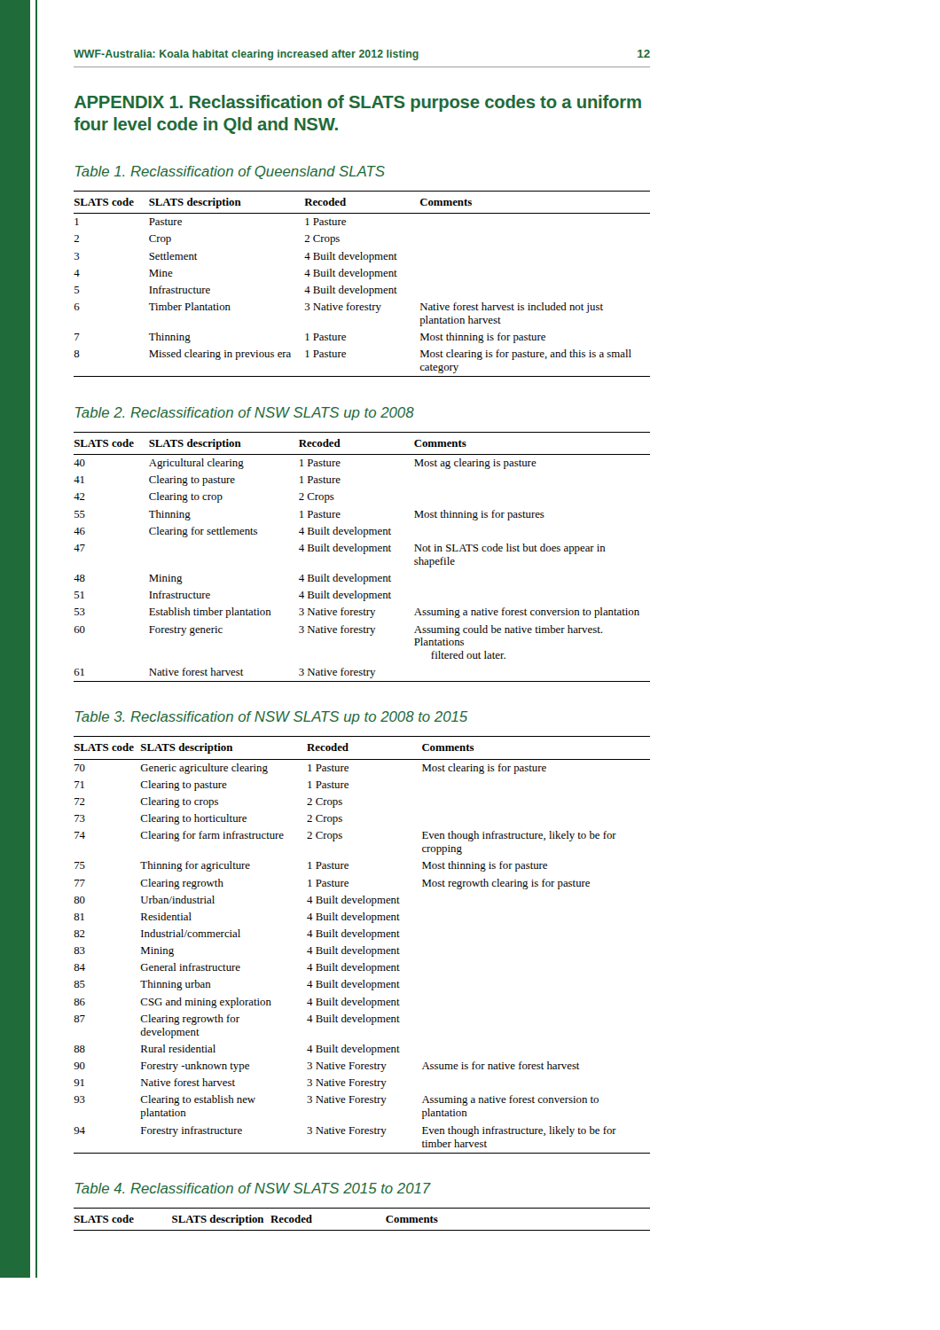WWF-Australia: Koala habitat clearing increased after 2012 listing
12
APPENDIX 1. Reclassification of SLATS purpose codes to a uniform four level code in Qld and NSW.
Table 1. Reclassification of Queensland SLATS
| SLATS code | SLATS description | Recoded | Comments |
| --- | --- | --- | --- |
| 1 | Pasture | 1 Pasture | |
| 2 | Crop | 2 Crops | |
| 3 | Settlement | 4 Built development | |
| 4 | Mine | 4 Built development | |
| 5 | Infrastructure | 4 Built development | |
| 6 | Timber Plantation | 3 Native forestry | Native forest harvest is included not just plantation harvest |
| 7 | Thinning | 1 Pasture | Most thinning is for pasture |
| 8 | Missed clearing in previous era | 1 Pasture | Most clearing is for pasture, and this is a small category |
Table 2. Reclassification of NSW SLATS up to 2008
| SLATS code | SLATS description | Recoded | Comments |
| --- | --- | --- | --- |
| 40 | Agricultural clearing | 1 Pasture | Most ag clearing is pasture |
| 41 | Clearing to pasture | 1 Pasture | |
| 42 | Clearing to crop | 2 Crops | |
| 55 | Thinning | 1 Pasture | Most thinning is for pastures |
| 46 | Clearing for settlements | 4 Built development | |
| 47 | | 4 Built development | Not in SLATS code list but does appear in shapefile |
| 48 | Mining | 4 Built development | |
| 51 | Infrastructure | 4 Built development | |
| 53 | Establish timber plantation | 3 Native forestry | Assuming a native forest conversion to plantation |
| 60 | Forestry generic | 3 Native forestry | Assuming could be native timber harvest. Plantations filtered out later. |
| 61 | Native forest harvest | 3 Native forestry | |
Table 3. Reclassification of NSW SLATS up to 2008 to 2015
| SLATS code | SLATS description | Recoded | Comments |
| --- | --- | --- | --- |
| 70 | Generic agriculture clearing | 1 Pasture | Most clearing is for pasture |
| 71 | Clearing to pasture | 1 Pasture | |
| 72 | Clearing to crops | 2 Crops | |
| 73 | Clearing to horticulture | 2 Crops | |
| 74 | Clearing for farm infrastructure | 2 Crops | Even though infrastructure, likely to be for cropping |
| 75 | Thinning for agriculture | 1 Pasture | Most thinning is for pasture |
| 77 | Clearing regrowth | 1 Pasture | Most regrowth clearing is for pasture |
| 80 | Urban/industrial | 4 Built development | |
| 81 | Residential | 4 Built development | |
| 82 | Industrial/commercial | 4 Built development | |
| 83 | Mining | 4 Built development | |
| 84 | General infrastructure | 4 Built development | |
| 85 | Thinning urban | 4 Built development | |
| 86 | CSG and mining exploration | 4 Built development | |
| 87 | Clearing regrowth for development | 4 Built development | |
| 88 | Rural residential | 4 Built development | |
| 90 | Forestry -unknown type | 3 Native Forestry | Assume is for native forest harvest |
| 91 | Native forest harvest | 3 Native Forestry | |
| 93 | Clearing to establish new plantation | 3 Native Forestry | Assuming a native forest conversion to plantation |
| 94 | Forestry infrastructure | 3 Native Forestry | Even though infrastructure, likely to be for timber harvest |
Table 4. Reclassification of NSW SLATS 2015 to 2017
| SLATS code | SLATS description | Recoded | Comments |
| --- | --- | --- | --- |